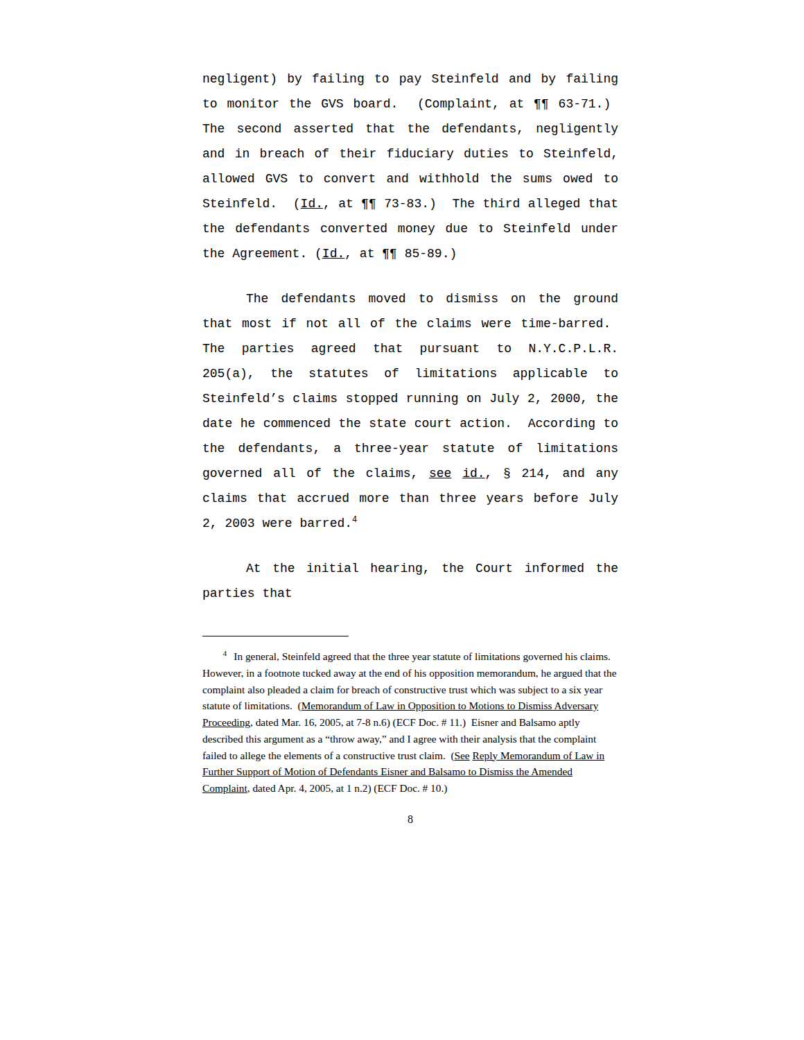negligent) by failing to pay Steinfeld and by failing to monitor the GVS board. (Complaint, at ¶¶ 63-71.) The second asserted that the defendants, negligently and in breach of their fiduciary duties to Steinfeld, allowed GVS to convert and withhold the sums owed to Steinfeld. (Id., at ¶¶ 73-83.) The third alleged that the defendants converted money due to Steinfeld under the Agreement. (Id., at ¶¶ 85-89.)
The defendants moved to dismiss on the ground that most if not all of the claims were time-barred. The parties agreed that pursuant to N.Y.C.P.L.R. 205(a), the statutes of limitations applicable to Steinfeld’s claims stopped running on July 2, 2000, the date he commenced the state court action. According to the defendants, a three-year statute of limitations governed all of the claims, see id., § 214, and any claims that accrued more than three years before July 2, 2003 were barred.4
At the initial hearing, the Court informed the parties that
4 In general, Steinfeld agreed that the three year statute of limitations governed his claims. However, in a footnote tucked away at the end of his opposition memorandum, he argued that the complaint also pleaded a claim for breach of constructive trust which was subject to a six year statute of limitations. (Memorandum of Law in Opposition to Motions to Dismiss Adversary Proceeding, dated Mar. 16, 2005, at 7-8 n.6) (ECF Doc. # 11.) Eisner and Balsamo aptly described this argument as a “throw away,” and I agree with their analysis that the complaint failed to allege the elements of a constructive trust claim. (See Reply Memorandum of Law in Further Support of Motion of Defendants Eisner and Balsamo to Dismiss the Amended Complaint, dated Apr. 4, 2005, at 1 n.2) (ECF Doc. # 10.)
8